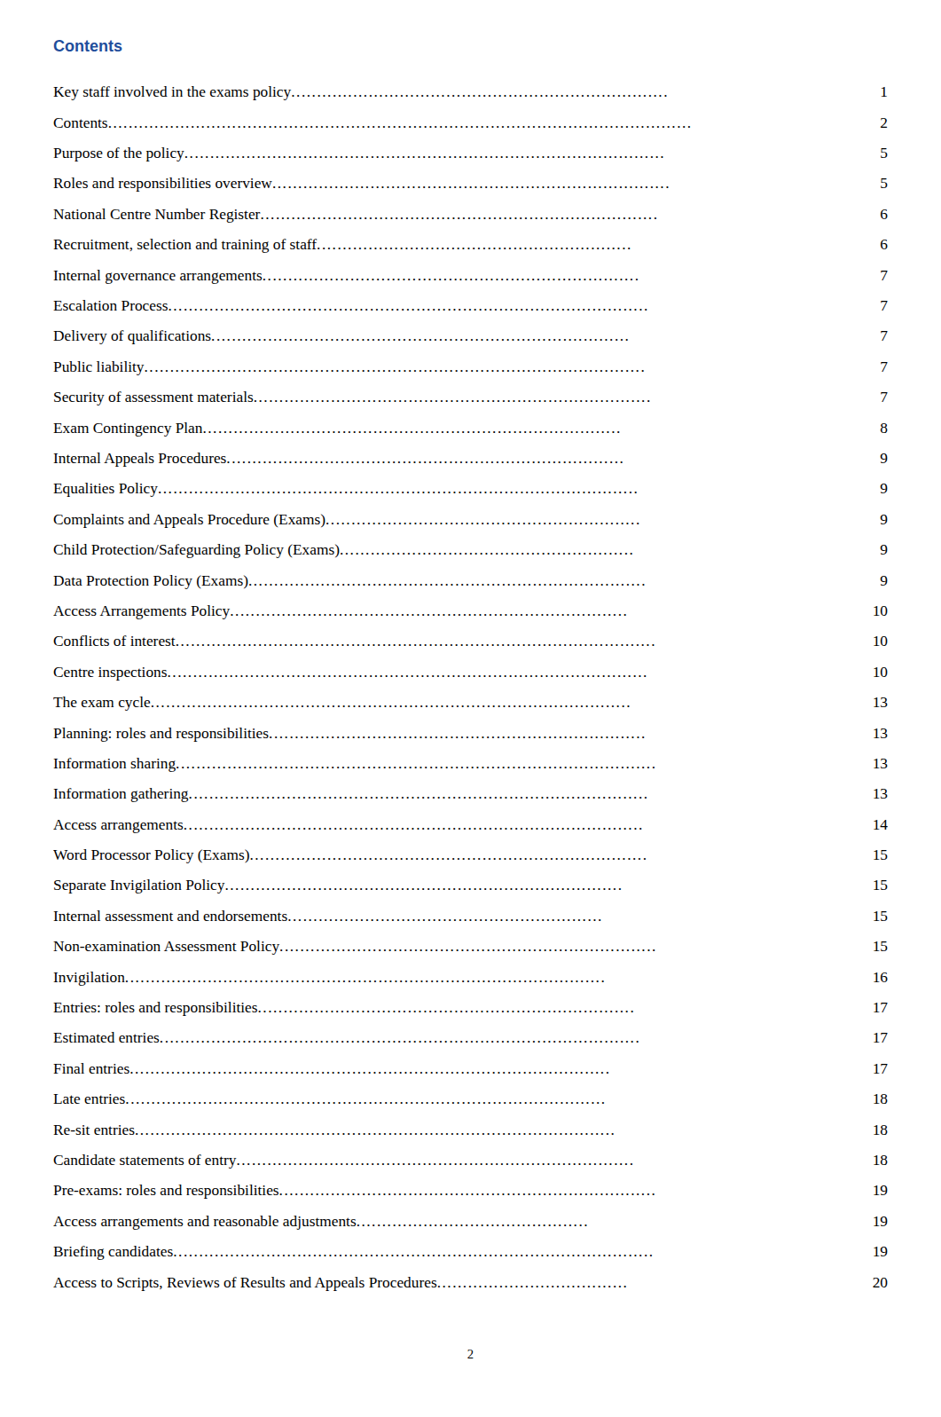Contents
1 Key staff involved in the exams policy.........................................................................
2 Contents.................................................................................................................
5 Purpose of the policy.............................................................................................
5 Roles and responsibilities overview.............................................................................
6 National Centre Number Register.............................................................................
6 Recruitment, selection and training of staff.............................................................
7 Internal governance arrangements.........................................................................
7 Escalation Process.............................................................................................
7 Delivery of qualifications.................................................................................
7 Public liability.................................................................................................
7 Security of assessment materials.............................................................................
8 Exam Contingency Plan.................................................................................
9 Internal Appeals Procedures.............................................................................
9 Equalities Policy.............................................................................................
9 Complaints and Appeals Procedure (Exams).............................................................
9 Child Protection/Safeguarding Policy (Exams).........................................................
9 Data Protection Policy (Exams).............................................................................
10 Access Arrangements Policy.............................................................................
10 Conflicts of interest.............................................................................................
10 Centre inspections.............................................................................................
13 The exam cycle.............................................................................................
13 Planning: roles and responsibilities.........................................................................
13 Information sharing.............................................................................................
13 Information gathering.........................................................................................
14 Access arrangements.........................................................................................
15 Word Processor Policy (Exams).............................................................................
15 Separate Invigilation Policy.............................................................................
15 Internal assessment and endorsements.............................................................
15 Non-examination Assessment Policy.........................................................................
16 Invigilation.............................................................................................
17 Entries: roles and responsibilities.........................................................................
17 Estimated entries.............................................................................................
17 Final entries.............................................................................................
18 Late entries.............................................................................................
18 Re-sit entries.............................................................................................
18 Candidate statements of entry.............................................................................
19 Pre-exams: roles and responsibilities.........................................................................
19 Access arrangements and reasonable adjustments.............................................
19 Briefing candidates.............................................................................................
20 Access to Scripts, Reviews of Results and Appeals Procedures.....................................
2